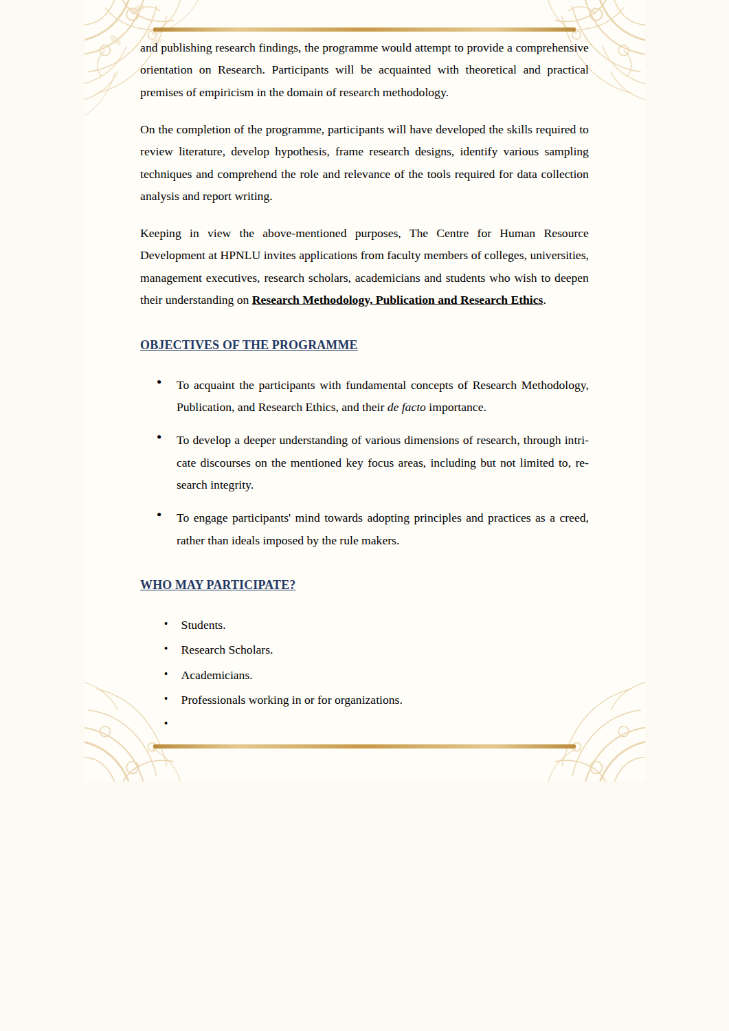and publishing research findings, the programme would attempt to provide a comprehensive orientation on Research. Participants will be acquainted with theoretical and practical premises of empiricism in the domain of research methodology.
On the completion of the programme, participants will have developed the skills required to review literature, develop hypothesis, frame research designs, identify various sampling techniques and comprehend the role and relevance of the tools required for data collection analysis and report writing.
Keeping in view the above-mentioned purposes, The Centre for Human Resource Development at HPNLU invites applications from faculty members of colleges, universities, management executives, research scholars, academicians and students who wish to deepen their understanding on Research Methodology, Publication and Research Ethics.
OBJECTIVES OF THE PROGRAMME
To acquaint the participants with fundamental concepts of Research Methodology, Publication, and Research Ethics, and their de facto importance.
To develop a deeper understanding of various dimensions of research, through intricate discourses on the mentioned key focus areas, including but not limited to, research integrity.
To engage participants' mind towards adopting principles and practices as a creed, rather than ideals imposed by the rule makers.
WHO MAY PARTICIPATE?
Students.
Research Scholars.
Academicians.
Professionals working in or for organizations.